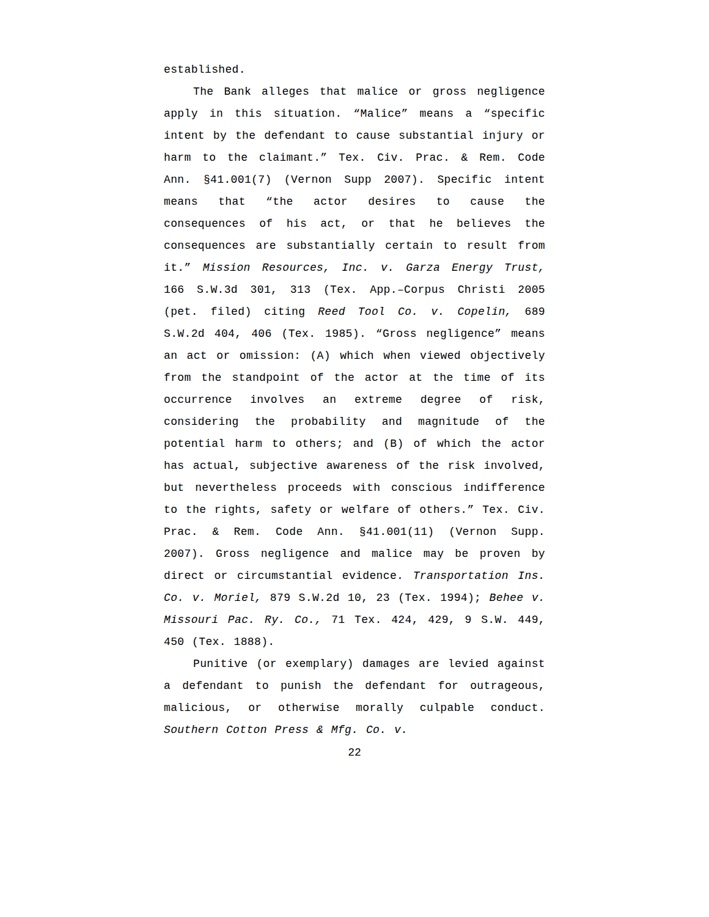established.
The Bank alleges that malice or gross negligence apply in this situation. “Malice” means a “specific intent by the defendant to cause substantial injury or harm to the claimant.” Tex. Civ. Prac. & Rem. Code Ann. §41.001(7) (Vernon Supp 2007). Specific intent means that “the actor desires to cause the consequences of his act, or that he believes the consequences are substantially certain to result from it.” Mission Resources, Inc. v. Garza Energy Trust, 166 S.W.3d 301, 313 (Tex. App.–Corpus Christi 2005 (pet. filed) citing Reed Tool Co. v. Copelin, 689 S.W.2d 404, 406 (Tex. 1985). “Gross negligence” means an act or omission: (A) which when viewed objectively from the standpoint of the actor at the time of its occurrence involves an extreme degree of risk, considering the probability and magnitude of the potential harm to others; and (B) of which the actor has actual, subjective awareness of the risk involved, but nevertheless proceeds with conscious indifference to the rights, safety or welfare of others.” Tex. Civ. Prac. & Rem. Code Ann. §41.001(11) (Vernon Supp. 2007). Gross negligence and malice may be proven by direct or circumstantial evidence. Transportation Ins. Co. v. Moriel, 879 S.W.2d 10, 23 (Tex. 1994); Behee v. Missouri Pac. Ry. Co., 71 Tex. 424, 429, 9 S.W. 449, 450 (Tex. 1888).
Punitive (or exemplary) damages are levied against a defendant to punish the defendant for outrageous, malicious, or otherwise morally culpable conduct. Southern Cotton Press & Mfg. Co. v.
22